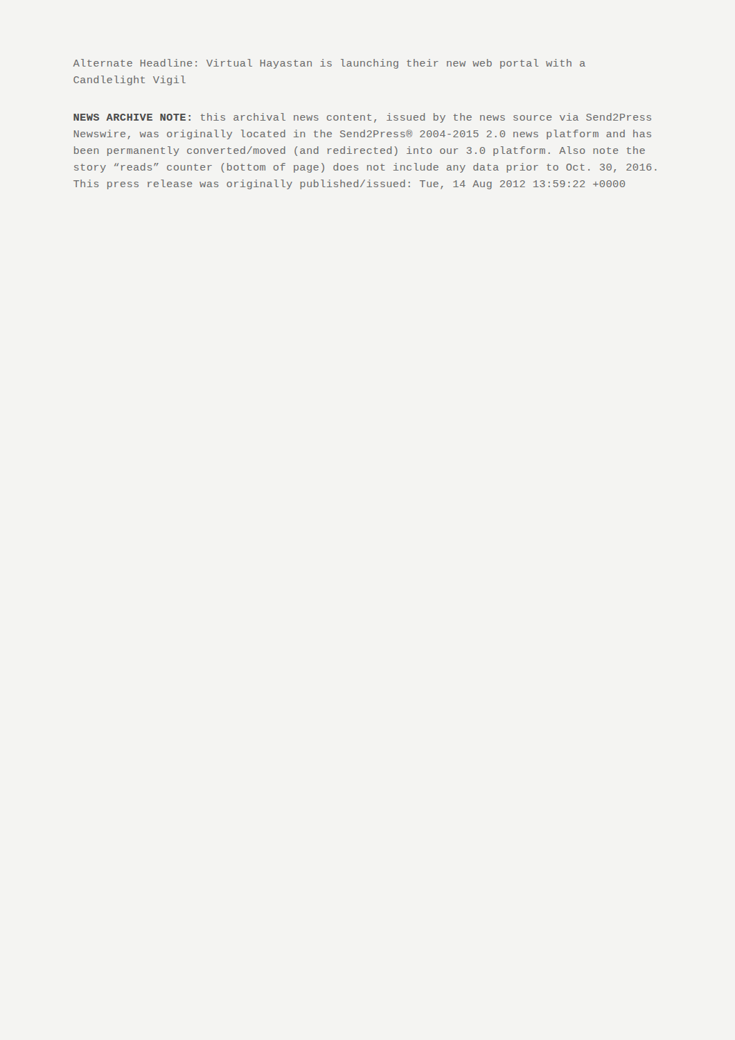Alternate Headline: Virtual Hayastan is launching their new web portal with a Candlelight Vigil
NEWS ARCHIVE NOTE: this archival news content, issued by the news source via Send2Press Newswire, was originally located in the Send2Press® 2004-2015 2.0 news platform and has been permanently converted/moved (and redirected) into our 3.0 platform. Also note the story “reads” counter (bottom of page) does not include any data prior to Oct. 30, 2016. This press release was originally published/issued: Tue, 14 Aug 2012 13:59:22 +0000